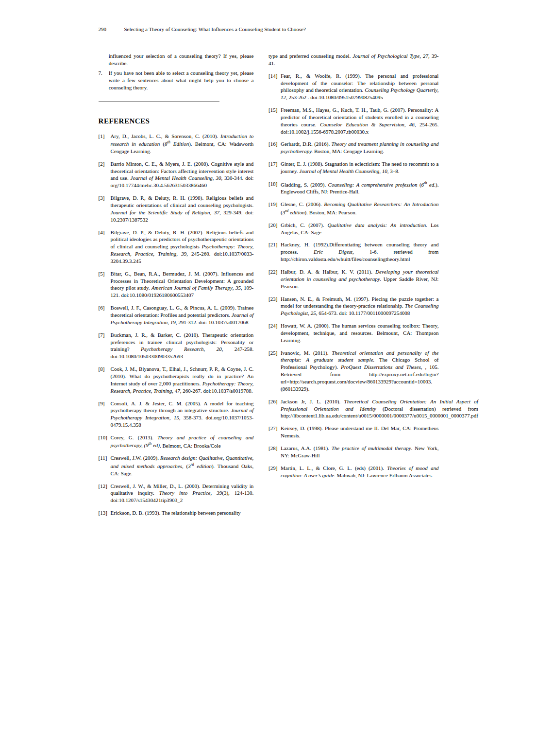290
Selecting a Theory of Counseling: What Influences a Counseling Student to Choose?
influenced your selection of a counseling theory? If yes, please describe.
7. If you have not been able to select a counseling theory yet, please write a few sentences about what might help you to choose a counseling theory.
REFERENCES
[1] Ary, D., Jacobs, L. C., & Sorenson, C. (2010). Introduction to research in education (8th Edition). Belmont, CA: Wadsworth Cengage Learning.
[2] Barrio Minton, C. E., & Myers, J. E. (2008). Cognitive style and theoretical orientation: Factors affecting intervention style interest and use. Journal of Mental Health Counseling, 30, 330-344. doi: org/10.17744/mehc.30.4.5626315033866460
[3] Bilgrave, D. P., & Deluty, R. H. (1998). Religious beliefs and therapeutic orientations of clinical and counseling psychologists. Journal for the Scientific Study of Religion, 37, 329-349. doi: 10.2307/1387532
[4] Bilgrave, D. P., & Deluty, R. H. (2002). Religious beliefs and political ideologies as predictors of psychotherapeutic orientations of clinical and counseling psychologists Psychotherapy: Theory, Research, Practice, Training, 39, 245-260. doi:10.1037/0033-3204.39.3.245
[5] Bitar, G., Bean, R.A., Bermudez, J. M. (2007). Influences and Processes in Theoretical Orientation Development: A grounded theory pilot study. American Journal of Family Therapy, 35, 109-121. doi:10.1080/01926180600553407
[6] Boswell, J. F., Casonguay, L. G., & Pincus, A. L. (2009). Trainee theoretical orientation: Profiles and potential predictors. Journal of Psychotherapy Integration, 19, 291-312. doi: 10.1037/a0017068
[7] Buckman, J. R., & Barker, C. (2010). Therapeutic orientation preferences in trainee clinical psychologists: Personality or training? Psychotherapy Research, 20, 247-258. doi:10.1080/10503300903352693
[8] Cook, J. M., Biyanova, T., Elhai, J., Schnurr, P. P., & Coyne, J. C. (2010). What do psychotherapists really do in practice? An Internet study of over 2,000 practitioners. Psychotherapy: Theory, Research, Practice, Training, 47, 260-267. doi:10.1037/a0019788.
[9] Consoli, A. J. & Jester, C. M. (2005). A model for teaching psychotherapy theory through an integrative structure. Journal of Psychotherapy Integration, 15, 358-373. doi.org/10.1037/1053-0479.15.4.358
[10] Corey, G. (2013). Theory and practice of counseling and psychotherapy, (9th ed). Belmont, CA: Brooks/Cole
[11] Creswell, J.W. (2009). Research design: Qualitative, Quantitative, and mixed methods approaches, (3rd edition). Thousand Oaks, CA: Sage.
[12] Creswell, J. W., & Miller, D., L. (2000). Determining validity in qualitative inquiry. Theory into Practice, 39(3), 124-130. doi:10.1207/s15430421tip3903_2
[13] Erickson, D. B. (1993). The relationship between personality
type and preferred counseling model. Journal of Psychological Type, 27, 39-41.
[14] Fear, R., & Woolfe, R. (1999). The personal and professional development of the counselor: The relationship between personal philosophy and theoretical orientation. Counseling Psychology Quarterly, 12, 253-262 . doi:10.1080/09515079908254095
[15] Freeman, M.S., Hayes, G., Kuch, T. H., Taub, G. (2007). Personality: A predictor of theoretical orientation of students enrolled in a counseling theories course. Counselor Education & Supervision, 46, 254-265. doi:10.1002/j.1556-6978.2007.tb00030.x
[16] Gerhardt, D.R. (2016). Theory and treatment planning in counseling and psychotherapy. Boston, MA: Cengage Learning.
[17] Ginter, E. J. (1988). Stagnation in eclecticism: The need to recommit to a journey. Journal of Mental Health Counseling, 10, 3–8.
[18] Gladding, S. (2009). Counseling: A comprehensive profession (6th ed.). Englewood Cliffs, NJ: Prentice-Hall.
[19] Glesne, C. (2006). Becoming Qualitative Researchers: An Introduction (3rd edition). Boston, MA: Pearson.
[20] Grbich, C. (2007). Qualitative data analysis: An introduction. Los Angelas, CA: Sage
[21] Hackney, H. (1992).Differentiating between counseling theory and process. Eric Digest, 1-6. retrieved from http://chiron.valdosta.edu/whuitt/files/counselingtheory.html
[22] Halbur, D. A. & Halbur, K. V. (2011). Developing your theoretical orientation in counseling and psychotherapy. Upper Saddle River, NJ: Pearson.
[23] Hansen, N. E., & Freimuth, M. (1997). Piecing the puzzle together: a model for understanding the theory-practice relationship. The Counseling Psychologist, 25, 654-673. doi: 10.1177/0011000097254008
[24] Howatt, W. A. (2000). The human services counseling toolbox: Theory, development, technique, and resources. Belmount, CA: Thompson Learning.
[25] Ivanovic, M. (2011). Theoretical orientation and personality of the therapist: A graduate student sample. The Chicago School of Professional Psychology). ProQuest Dissertations and Theses, , 105. Retrieved from http://ezproxy.net.ucf.edu/login?url=http://search.proquest.com/docview/860133929?accountid=10003. (860133929).
[26] Jackson Jr, J. L. (2010). Theoretical Counseling Orientation: An Initial Aspect of Professional Orientation and Identity (Doctoral dissertation) retrieved from http://libcontent1.lib.ua.edu/content/u0015/0000001/0000377/u0015_0000001_0000377.pdf
[27] Keirsey, D. (1998). Please understand me II. Del Mar, CA: Prometheus Nemesis.
[28] Lazarus, A.A. (1981). The practice of multimodal therapy. New York, NY: McGraw-Hill
[29] Martin, L. L., & Clore, G. L. (eds) (2001). Theories of mood and cognition: A user’s guide. Mahwah, NJ: Lawrence Erlbaum Associates.